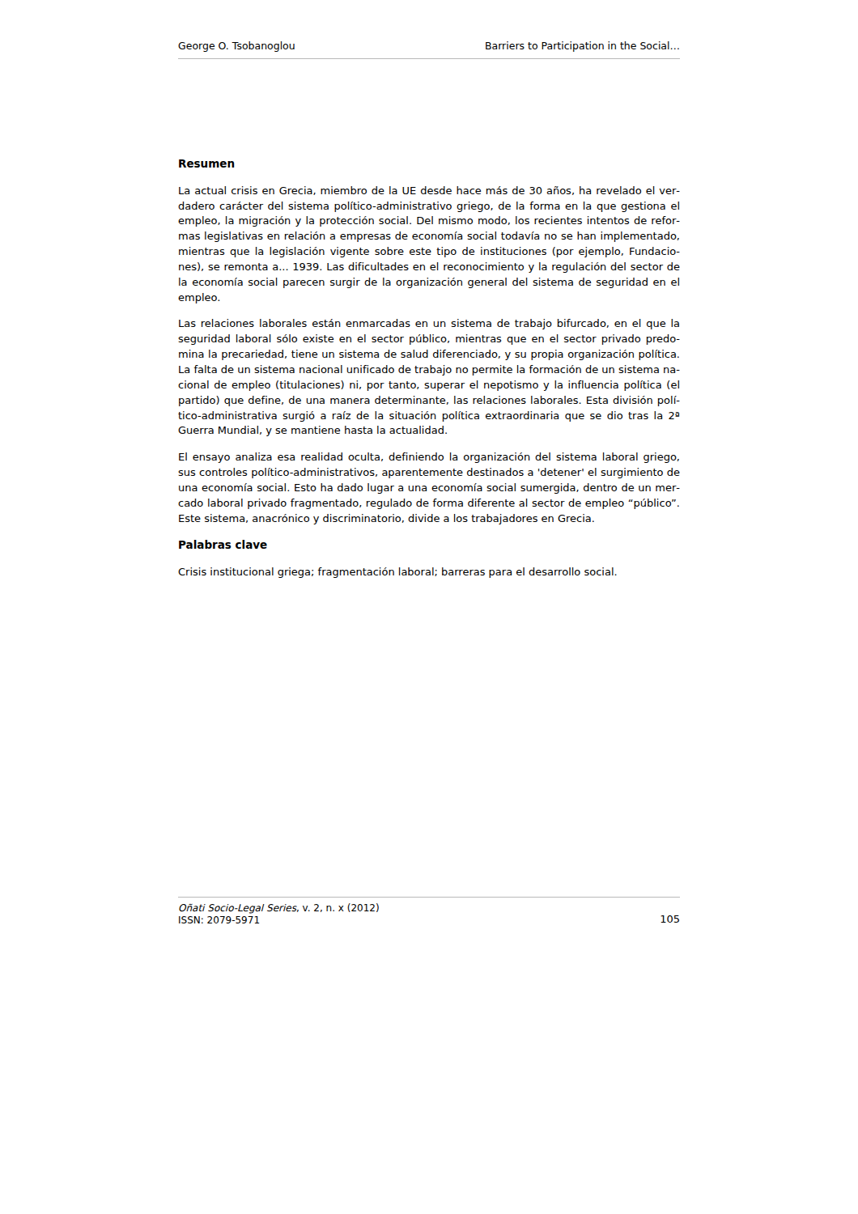George O. Tsobanoglou
Barriers to Participation in the Social…
Resumen
La actual crisis en Grecia, miembro de la UE desde hace más de 30 años, ha revelado el verdadero carácter del sistema político-administrativo griego, de la forma en la que gestiona el empleo, la migración y la protección social. Del mismo modo, los recientes intentos de reformas legislativas en relación a empresas de economía social todavía no se han implementado, mientras que la legislación vigente sobre este tipo de instituciones (por ejemplo, Fundaciones), se remonta a... 1939. Las dificultades en el reconocimiento y la regulación del sector de la economía social parecen surgir de la organización general del sistema de seguridad en el empleo.
Las relaciones laborales están enmarcadas en un sistema de trabajo bifurcado, en el que la seguridad laboral sólo existe en el sector público, mientras que en el sector privado predomina la precariedad, tiene un sistema de salud diferenciado, y su propia organización política. La falta de un sistema nacional unificado de trabajo no permite la formación de un sistema nacional de empleo (titulaciones) ni, por tanto, superar el nepotismo y la influencia política (el partido) que define, de una manera determinante, las relaciones laborales. Esta división político-administrativa surgió a raíz de la situación política extraordinaria que se dio tras la 2ª Guerra Mundial, y se mantiene hasta la actualidad.
El ensayo analiza esa realidad oculta, definiendo la organización del sistema laboral griego, sus controles político-administrativos, aparentemente destinados a 'detener' el surgimiento de una economía social. Esto ha dado lugar a una economía social sumergida, dentro de un mercado laboral privado fragmentado, regulado de forma diferente al sector de empleo “público”. Este sistema, anacrónico y discriminatorio, divide a los trabajadores en Grecia.
Palabras clave
Crisis institucional griega; fragmentación laboral; barreras para el desarrollo social.
Oñati Socio-Legal Series, v. 2, n. x (2012)
ISSN: 2079-5971
105